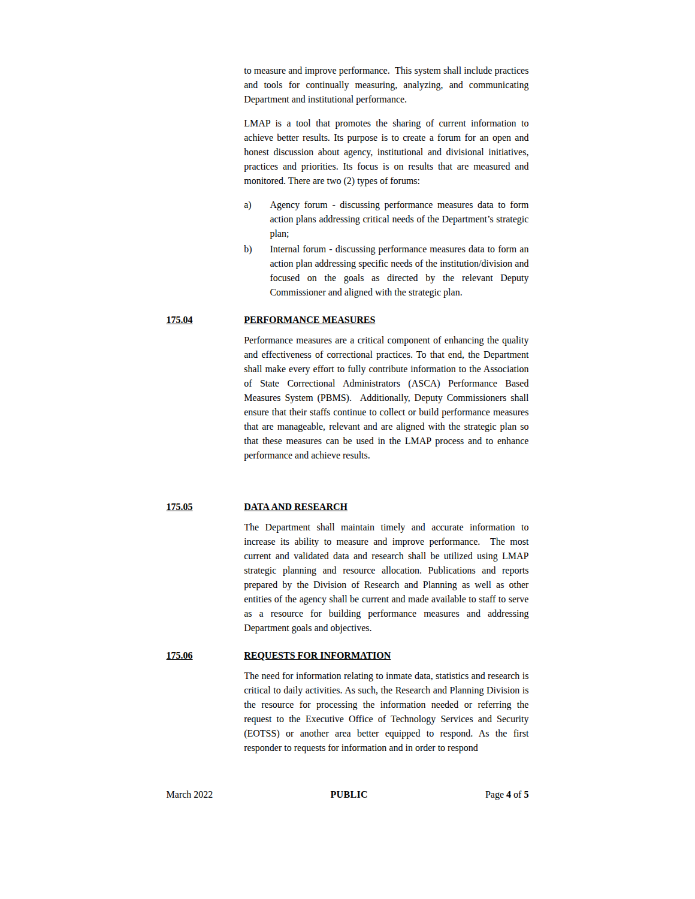to measure and improve performance. This system shall include practices and tools for continually measuring, analyzing, and communicating Department and institutional performance.
LMAP is a tool that promotes the sharing of current information to achieve better results. Its purpose is to create a forum for an open and honest discussion about agency, institutional and divisional initiatives, practices and priorities. Its focus is on results that are measured and monitored. There are two (2) types of forums:
a)
Agency forum - discussing performance measures data to form action plans addressing critical needs of the Department’s strategic plan;
b)
Internal forum - discussing performance measures data to form an action plan addressing specific needs of the institution/division and focused on the goals as directed by the relevant Deputy Commissioner and aligned with the strategic plan.
175.04
PERFORMANCE MEASURES
Performance measures are a critical component of enhancing the quality and effectiveness of correctional practices. To that end, the Department shall make every effort to fully contribute information to the Association of State Correctional Administrators (ASCA) Performance Based Measures System (PBMS). Additionally, Deputy Commissioners shall ensure that their staffs continue to collect or build performance measures that are manageable, relevant and are aligned with the strategic plan so that these measures can be used in the LMAP process and to enhance performance and achieve results.
175.05
DATA AND RESEARCH
The Department shall maintain timely and accurate information to increase its ability to measure and improve performance. The most current and validated data and research shall be utilized using LMAP strategic planning and resource allocation. Publications and reports prepared by the Division of Research and Planning as well as other entities of the agency shall be current and made available to staff to serve as a resource for building performance measures and addressing Department goals and objectives.
175.06
REQUESTS FOR INFORMATION
The need for information relating to inmate data, statistics and research is critical to daily activities. As such, the Research and Planning Division is the resource for processing the information needed or referring the request to the Executive Office of Technology Services and Security (EOTSS) or another area better equipped to respond. As the first responder to requests for information and in order to respond
March 2022
PUBLIC
Page 4 of 5